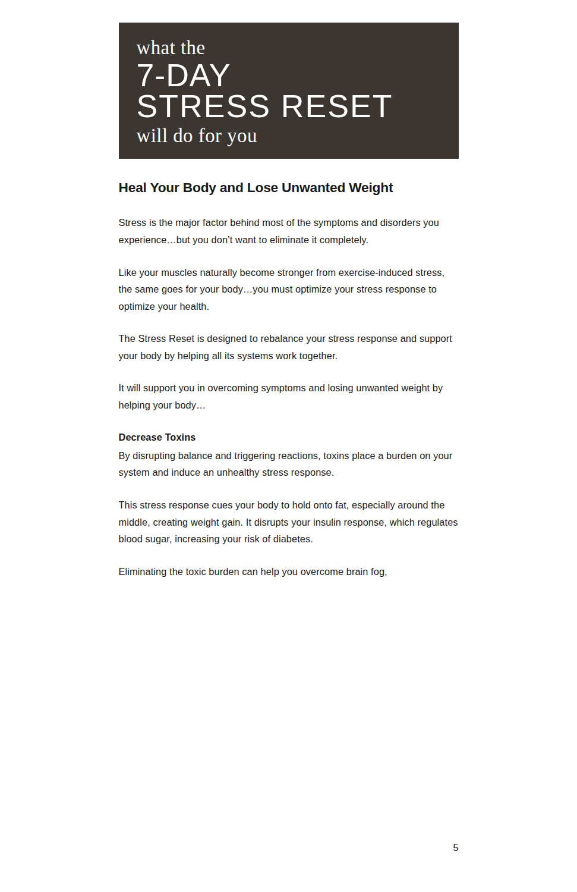what the
7-Day
Stress Reset
will do for you
Heal Your Body and Lose Unwanted Weight
Stress is the major factor behind most of the symptoms and disorders you experience…but you don’t want to eliminate it completely.
Like your muscles naturally become stronger from exercise-induced stress, the same goes for your body…you must optimize your stress response to optimize your health.
The Stress Reset is designed to rebalance your stress response and support your body by helping all its systems work together.
It will support you in overcoming symptoms and losing unwanted weight by helping your body…
Decrease Toxins
By disrupting balance and triggering reactions, toxins place a burden on your system and induce an unhealthy stress response.
This stress response cues your body to hold onto fat, especially around the middle, creating weight gain. It disrupts your insulin response, which regulates blood sugar, increasing your risk of diabetes.
Eliminating the toxic burden can help you overcome brain fog,
5